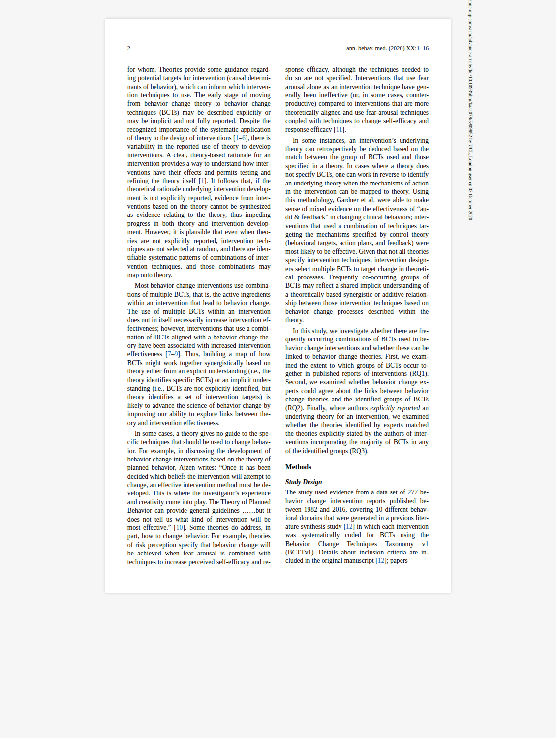2 ann. behav. med. (2020) XX:1–16
Downloaded from https://academic.oup.com/abm/advance-article/doi/10.1093/abm/kaaa078/5909852 by UCL, London user on 03 October 2020
for whom. Theories provide some guidance regarding potential targets for intervention (causal determinants of behavior), which can inform which intervention techniques to use. The early stage of moving from behavior change theory to behavior change techniques (BCTs) may be described explicitly or may be implicit and not fully reported. Despite the recognized importance of the systematic application of theory to the design of interventions [1–6], there is variability in the reported use of theory to develop interventions. A clear, theory-based rationale for an intervention provides a way to understand how interventions have their effects and permits testing and refining the theory itself [1]. It follows that, if the theoretical rationale underlying intervention development is not explicitly reported, evidence from interventions based on the theory cannot be synthesized as evidence relating to the theory, thus impeding progress in both theory and intervention development. However, it is plausible that even when theories are not explicitly reported, intervention techniques are not selected at random, and there are identifiable systematic patterns of combinations of intervention techniques, and those combinations may map onto theory.
Most behavior change interventions use combinations of multiple BCTs, that is, the active ingredients within an intervention that lead to behavior change. The use of multiple BCTs within an intervention does not in itself necessarily increase intervention effectiveness; however, interventions that use a combination of BCTs aligned with a behavior change theory have been associated with increased intervention effectiveness [7–9]. Thus, building a map of how BCTs might work together synergistically based on theory either from an explicit understanding (i.e., the theory identifies specific BCTs) or an implicit understanding (i.e., BCTs are not explicitly identified, but theory identifies a set of intervention targets) is likely to advance the science of behavior change by improving our ability to explore links between theory and intervention effectiveness.
In some cases, a theory gives no guide to the specific techniques that should be used to change behavior. For example, in discussing the development of behavior change interventions based on the theory of planned behavior, Ajzen writes: “Once it has been decided which beliefs the intervention will attempt to change, an effective intervention method must be developed. This is where the investigator’s experience and creativity come into play. The Theory of Planned Behavior can provide general guidelines ……but it does not tell us what kind of intervention will be most effective.” [10]. Some theories do address, in part, how to change behavior. For example, theories of risk perception specify that behavior change will be achieved when fear arousal is combined with techniques to increase perceived self-efficacy and response efficacy, although the techniques needed to do so are not specified. Interventions that use fear arousal alone as an intervention technique have generally been ineffective (or, in some cases, counter-productive) compared to interventions that are more theoretically aligned and use fear-arousal techniques coupled with techniques to change self-efficacy and response efficacy [11].
In some instances, an intervention’s underlying theory can retrospectively be deduced based on the match between the group of BCTs used and those specified in a theory. In cases where a theory does not specify BCTs, one can work in reverse to identify an underlying theory when the mechanisms of action in the intervention can be mapped to theory. Using this methodology, Gardner et al. were able to make sense of mixed evidence on the effectiveness of “audit & feedback” in changing clinical behaviors; interventions that used a combination of techniques targeting the mechanisms specified by control theory (behavioral targets, action plans, and feedback) were most likely to be effective. Given that not all theories specify intervention techniques, intervention designers select multiple BCTs to target change in theoretical processes. Frequently co-occurring groups of BCTs may reflect a shared implicit understanding of a theoretically based synergistic or additive relationship between those intervention techniques based on behavior change processes described within the theory.
In this study, we investigate whether there are frequently occurring combinations of BCTs used in behavior change interventions and whether these can be linked to behavior change theories. First, we examined the extent to which groups of BCTs occur together in published reports of interventions (RQ1). Second, we examined whether behavior change experts could agree about the links between behavior change theories and the identified groups of BCTs (RQ2). Finally, where authors explicitly reported an underlying theory for an intervention, we examined whether the theories identified by experts matched the theories explicitly stated by the authors of interventions incorporating the majority of BCTs in any of the identified groups (RQ3).
Methods
Study Design
The study used evidence from a data set of 277 behavior change intervention reports published between 1982 and 2016, covering 10 different behavioral domains that were generated in a previous literature synthesis study [12] in which each intervention was systematically coded for BCTs using the Behavior Change Techniques Taxonomy v1 (BCTTv1). Details about inclusion criteria are included in the original manuscript [12]; papers